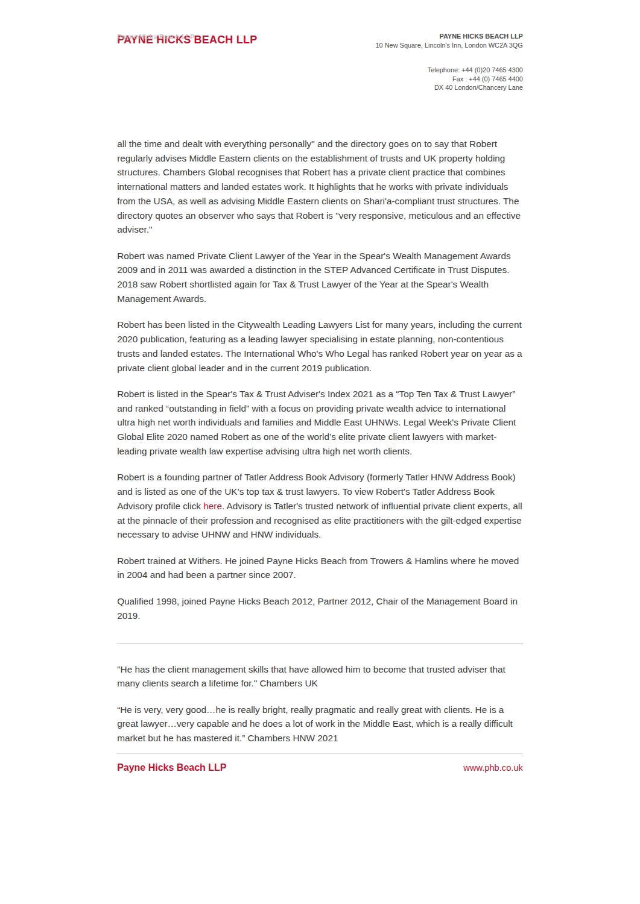PAYNE HICKS BEACH LLP Payne Hicks Beach LLP
PAYNE HICKS BEACH LLP
10 New Square, Lincoln's Inn, London WC2A 3QG
Telephone: +44 (0)20 7465 4300
Fax : +44 (0) 7465 4400
DX 40 London/Chancery Lane
all the time and dealt with everything personally" and the directory goes on to say that Robert regularly advises Middle Eastern clients on the establishment of trusts and UK property holding structures. Chambers Global recognises that Robert has a private client practice that combines international matters and landed estates work. It highlights that he works with private individuals from the USA, as well as advising Middle Eastern clients on Shari'a-compliant trust structures. The directory quotes an observer who says that Robert is "very responsive, meticulous and an effective adviser."
Robert was named Private Client Lawyer of the Year in the Spear's Wealth Management Awards 2009 and in 2011 was awarded a distinction in the STEP Advanced Certificate in Trust Disputes. 2018 saw Robert shortlisted again for Tax & Trust Lawyer of the Year at the Spear's Wealth Management Awards.
Robert has been listed in the Citywealth Leading Lawyers List for many years, including the current 2020 publication, featuring as a leading lawyer specialising in estate planning, non-contentious trusts and landed estates. The International Who's Who Legal has ranked Robert year on year as a private client global leader and in the current 2019 publication.
Robert is listed in the Spear's Tax & Trust Adviser's Index 2021 as a “Top Ten Tax & Trust Lawyer” and ranked “outstanding in field” with a focus on providing private wealth advice to international ultra high net worth individuals and families and Middle East UHNWs. Legal Week's Private Client Global Elite 2020 named Robert as one of the world’s elite private client lawyers with market-leading private wealth law expertise advising ultra high net worth clients.
Robert is a founding partner of Tatler Address Book Advisory (formerly Tatler HNW Address Book) and is listed as one of the UK’s top tax & trust lawyers. To view Robert's Tatler Address Book Advisory profile click here. Advisory is Tatler's trusted network of influential private client experts, all at the pinnacle of their profession and recognised as elite practitioners with the gilt-edged expertise necessary to advise UHNW and HNW individuals.
Robert trained at Withers. He joined Payne Hicks Beach from Trowers & Hamlins where he moved in 2004 and had been a partner since 2007.
Qualified 1998, joined Payne Hicks Beach 2012, Partner 2012, Chair of the Management Board in 2019.
"He has the client management skills that have allowed him to become that trusted adviser that many clients search a lifetime for." Chambers UK
“He is very, very good…he is really bright, really pragmatic and really great with clients. He is a great lawyer…very capable and he does a lot of work in the Middle East, which is a really difficult market but he has mastered it.” Chambers HNW 2021
Payne Hicks Beach LLP
www.phb.co.uk